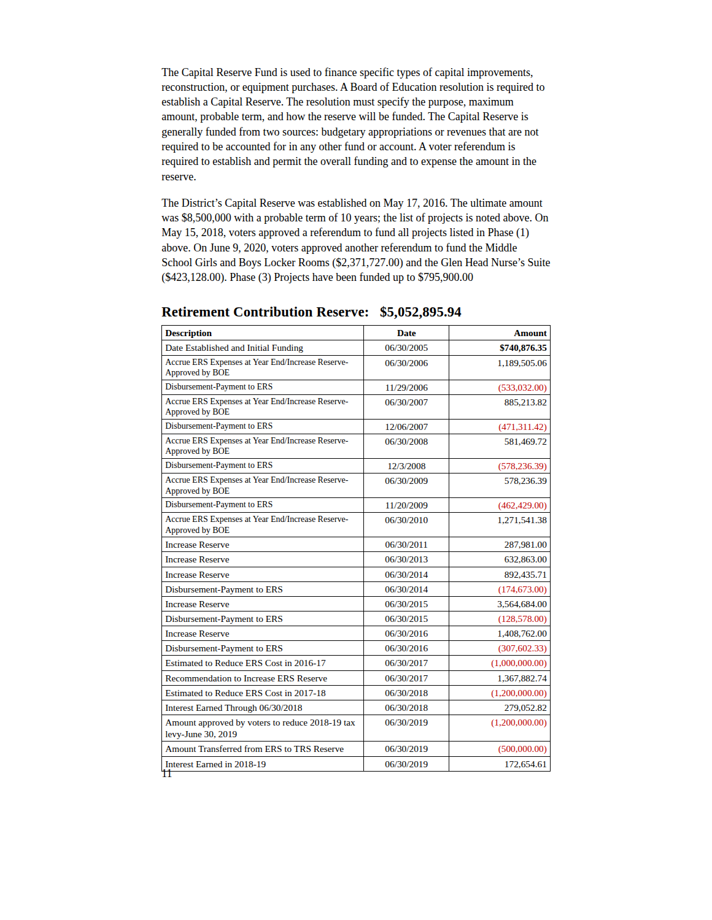The Capital Reserve Fund is used to finance specific types of capital improvements, reconstruction, or equipment purchases. A Board of Education resolution is required to establish a Capital Reserve. The resolution must specify the purpose, maximum amount, probable term, and how the reserve will be funded. The Capital Reserve is generally funded from two sources: budgetary appropriations or revenues that are not required to be accounted for in any other fund or account. A voter referendum is required to establish and permit the overall funding and to expense the amount in the reserve.
The District’s Capital Reserve was established on May 17, 2016. The ultimate amount was $8,500,000 with a probable term of 10 years; the list of projects is noted above. On May 15, 2018, voters approved a referendum to fund all projects listed in Phase (1) above. On June 9, 2020, voters approved another referendum to fund the Middle School Girls and Boys Locker Rooms ($2,371,727.00) and the Glen Head Nurse’s Suite ($423,128.00). Phase (3) Projects have been funded up to $795,900.00
Retirement Contribution Reserve: $5,052,895.94
| Description | Date | Amount |
| --- | --- | --- |
| Date Established and Initial Funding | 06/30/2005 | $740,876.35 |
| Accrue ERS Expenses at Year End/Increase Reserve-Approved by BOE | 06/30/2006 | 1,189,505.06 |
| Disbursement-Payment to ERS | 11/29/2006 | (533,032.00) |
| Accrue ERS Expenses at Year End/Increase Reserve-Approved by BOE | 06/30/2007 | 885,213.82 |
| Disbursement-Payment to ERS | 12/06/2007 | (471,311.42) |
| Accrue ERS Expenses at Year End/Increase Reserve-Approved by BOE | 06/30/2008 | 581,469.72 |
| Disbursement-Payment to ERS | 12/3/2008 | (578,236.39) |
| Accrue ERS Expenses at Year End/Increase Reserve-Approved by BOE | 06/30/2009 | 578,236.39 |
| Disbursement-Payment to ERS | 11/20/2009 | (462,429.00) |
| Accrue ERS Expenses at Year End/Increase Reserve-Approved by BOE | 06/30/2010 | 1,271,541.38 |
| Increase Reserve | 06/30/2011 | 287,981.00 |
| Increase Reserve | 06/30/2013 | 632,863.00 |
| Increase Reserve | 06/30/2014 | 892,435.71 |
| Disbursement-Payment to ERS | 06/30/2014 | (174,673.00) |
| Increase Reserve | 06/30/2015 | 3,564,684.00 |
| Disbursement-Payment to ERS | 06/30/2015 | (128,578.00) |
| Increase Reserve | 06/30/2016 | 1,408,762.00 |
| Disbursement-Payment to ERS | 06/30/2016 | (307,602.33) |
| Estimated to Reduce ERS Cost in 2016-17 | 06/30/2017 | (1,000,000.00) |
| Recommendation to Increase ERS Reserve | 06/30/2017 | 1,367,882.74 |
| Estimated to Reduce ERS Cost in 2017-18 | 06/30/2018 | (1,200,000.00) |
| Interest Earned Through 06/30/2018 | 06/30/2018 | 279,052.82 |
| Amount approved by voters to reduce 2018-19 tax levy-June 30, 2019 | 06/30/2019 | (1,200,000.00) |
| Amount Transferred from ERS to TRS Reserve | 06/30/2019 | (500,000.00) |
| Interest Earned in 2018-19 | 06/30/2019 | 172,654.61 |
11